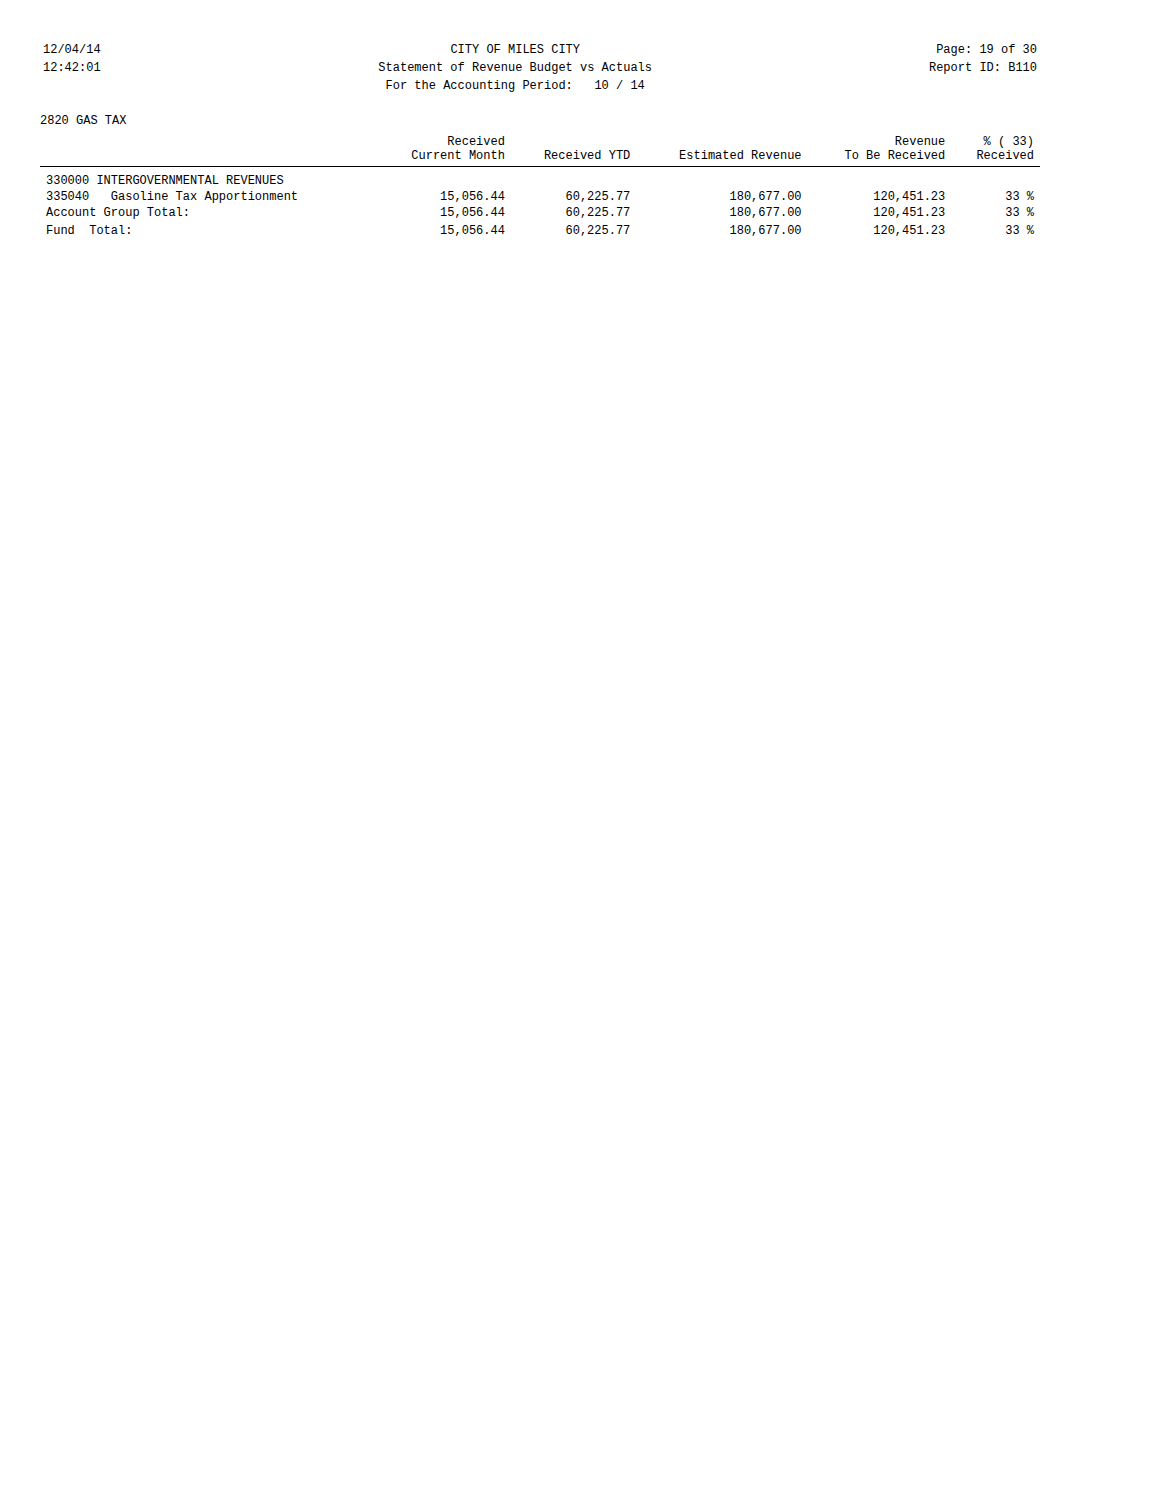| 12/04/14 | CITY OF MILES CITY | Page: 19 of 30 |
| 12:42:01 | Statement of Revenue Budget vs Actuals | Report ID: B110 |
| | For the Accounting Period: 10 / 14 | |
2820 GAS TAX
| | Received Current Month | Received YTD | Estimated Revenue | Revenue To Be Received | % ( 33) Received |
| --- | --- | --- | --- | --- | --- |
| 330000 INTERGOVERNMENTAL REVENUES |
| 335040 Gasoline Tax Apportionment | 15,056.44 | 60,225.77 | 180,677.00 | 120,451.23 | 33 % |
| Account Group Total: | 15,056.44 | 60,225.77 | 180,677.00 | 120,451.23 | 33 % |
| Fund Total: | 15,056.44 | 60,225.77 | 180,677.00 | 120,451.23 | 33 % |